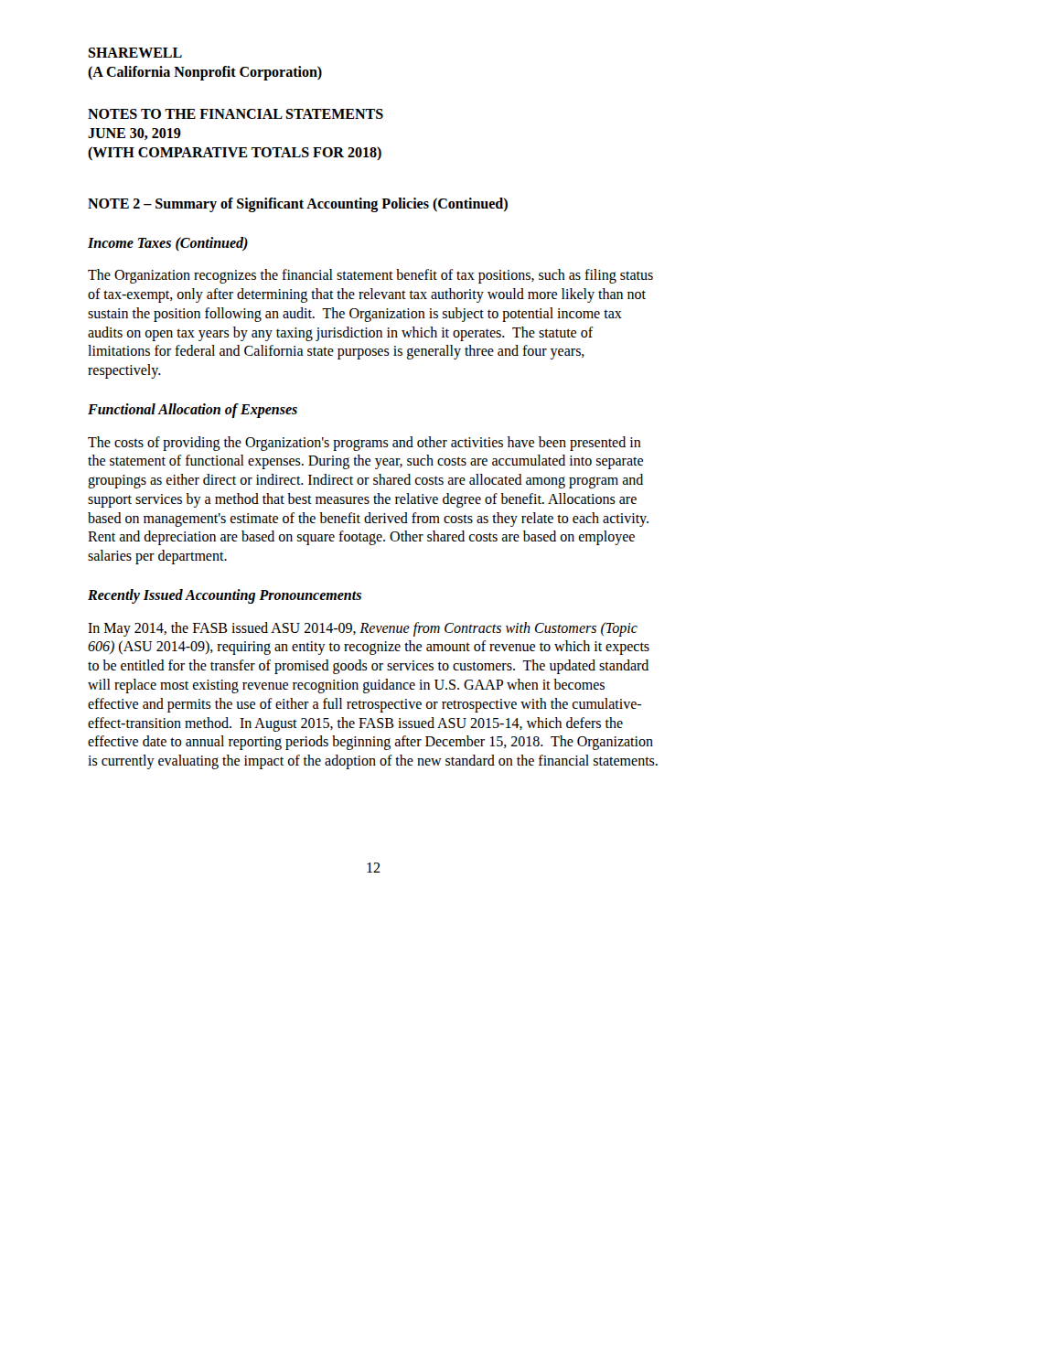SHAREWELL
(A California Nonprofit Corporation)
NOTES TO THE FINANCIAL STATEMENTS
JUNE 30, 2019
(WITH COMPARATIVE TOTALS FOR 2018)
NOTE 2 – Summary of Significant Accounting Policies (Continued)
Income Taxes (Continued)
The Organization recognizes the financial statement benefit of tax positions, such as filing status of tax-exempt, only after determining that the relevant tax authority would more likely than not sustain the position following an audit. The Organization is subject to potential income tax audits on open tax years by any taxing jurisdiction in which it operates. The statute of limitations for federal and California state purposes is generally three and four years, respectively.
Functional Allocation of Expenses
The costs of providing the Organization's programs and other activities have been presented in the statement of functional expenses. During the year, such costs are accumulated into separate groupings as either direct or indirect. Indirect or shared costs are allocated among program and support services by a method that best measures the relative degree of benefit. Allocations are based on management's estimate of the benefit derived from costs as they relate to each activity. Rent and depreciation are based on square footage. Other shared costs are based on employee salaries per department.
Recently Issued Accounting Pronouncements
In May 2014, the FASB issued ASU 2014-09, Revenue from Contracts with Customers (Topic 606) (ASU 2014-09), requiring an entity to recognize the amount of revenue to which it expects to be entitled for the transfer of promised goods or services to customers. The updated standard will replace most existing revenue recognition guidance in U.S. GAAP when it becomes effective and permits the use of either a full retrospective or retrospective with the cumulative-effect-transition method. In August 2015, the FASB issued ASU 2015-14, which defers the effective date to annual reporting periods beginning after December 15, 2018. The Organization is currently evaluating the impact of the adoption of the new standard on the financial statements.
12